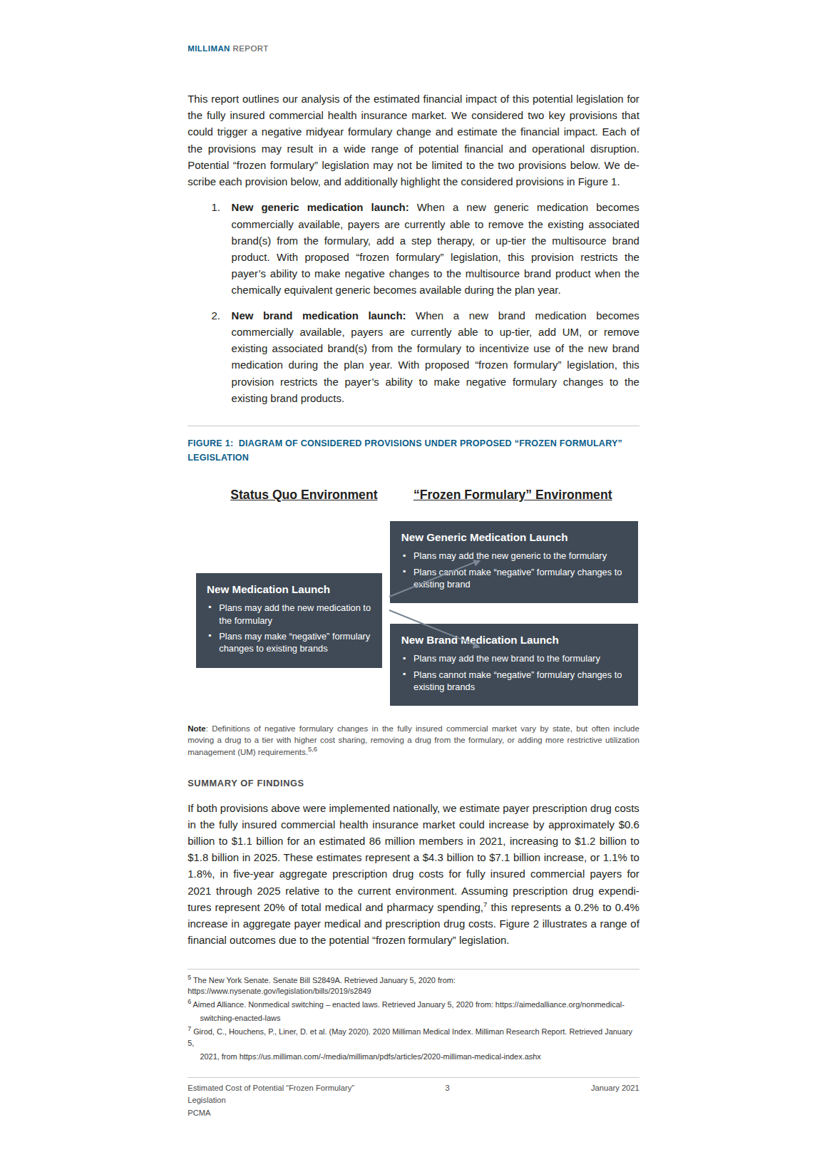MILLIMAN REPORT
This report outlines our analysis of the estimated financial impact of this potential legislation for the fully insured commercial health insurance market. We considered two key provisions that could trigger a negative midyear formulary change and estimate the financial impact. Each of the provisions may result in a wide range of potential financial and operational disruption. Potential “frozen formulary” legislation may not be limited to the two provisions below. We describe each provision below, and additionally highlight the considered provisions in Figure 1.
New generic medication launch: When a new generic medication becomes commercially available, payers are currently able to remove the existing associated brand(s) from the formulary, add a step therapy, or up-tier the multisource brand product. With proposed “frozen formulary” legislation, this provision restricts the payer’s ability to make negative changes to the multisource brand product when the chemically equivalent generic becomes available during the plan year.
New brand medication launch: When a new brand medication becomes commercially available, payers are currently able to up-tier, add UM, or remove existing associated brand(s) from the formulary to incentivize use of the new brand medication during the plan year. With proposed “frozen formulary” legislation, this provision restricts the payer’s ability to make negative formulary changes to the existing brand products.
FIGURE 1: DIAGRAM OF CONSIDERED PROVISIONS UNDER PROPOSED “FROZEN FORMULARY” LEGISLATION
Status Quo Environment
“Frozen Formulary” Environment
New Medication Launch
Plans may add the new medication to the formulary
Plans may make “negative” formulary changes to existing brands
New Generic Medication Launch
Plans may add the new generic to the formulary
Plans cannot make “negative” formulary changes to existing brand
New Brand Medication Launch
Plans may add the new brand to the formulary
Plans cannot make “negative” formulary changes to existing brands
Note: Definitions of negative formulary changes in the fully insured commercial market vary by state, but often include moving a drug to a tier with higher cost sharing, removing a drug from the formulary, or adding more restrictive utilization management (UM) requirements.5,6
SUMMARY OF FINDINGS
If both provisions above were implemented nationally, we estimate payer prescription drug costs in the fully insured commercial health insurance market could increase by approximately $0.6 billion to $1.1 billion for an estimated 86 million members in 2021, increasing to $1.2 billion to $1.8 billion in 2025. These estimates represent a $4.3 billion to $7.1 billion increase, or 1.1% to 1.8%, in five-year aggregate prescription drug costs for fully insured commercial payers for 2021 through 2025 relative to the current environment. Assuming prescription drug expenditures represent 20% of total medical and pharmacy spending,7 this represents a 0.2% to 0.4% increase in aggregate payer medical and prescription drug costs. Figure 2 illustrates a range of financial outcomes due to the potential “frozen formulary” legislation.
5 The New York Senate. Senate Bill S2849A. Retrieved January 5, 2020 from: https://www.nysenate.gov/legislation/bills/2019/s2849
6 Aimed Alliance. Nonmedical switching – enacted laws. Retrieved January 5, 2020 from: https://aimedalliance.org/nonmedical-
switching-enacted-laws
7 Girod, C., Houchens, P., Liner, D. et al. (May 2020). 2020 Milliman Medical Index. Milliman Research Report. Retrieved January 5,
2021, from https://us.milliman.com/-/media/milliman/pdfs/articles/2020-milliman-medical-index.ashx
Estimated Cost of Potential “Frozen Formulary” Legislation
PCMA
3
January 2021